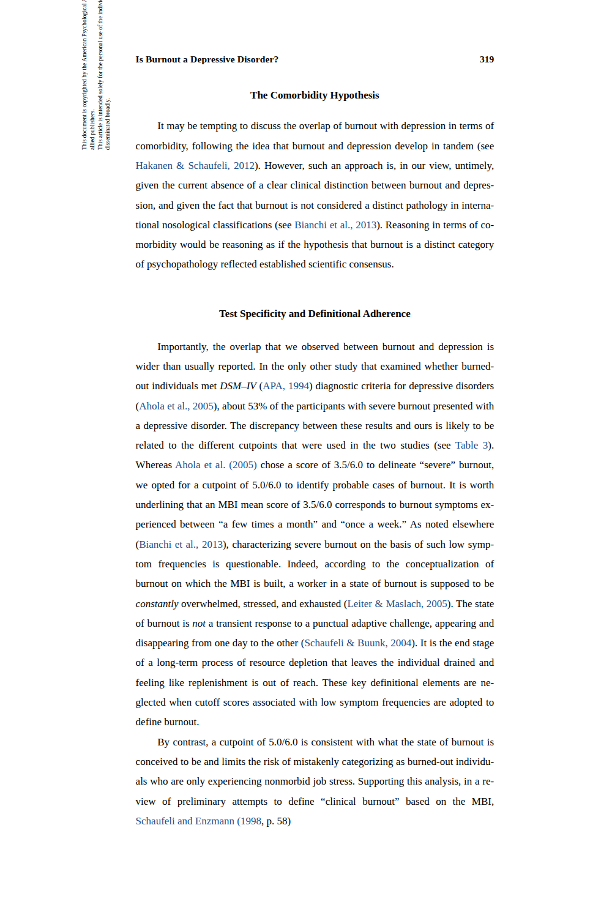This document is copyrighted by the American Psychological Association or one of its allied publishers.
This article is intended solely for the personal use of the individual user and is not to be disseminated broadly.
Is Burnout a Depressive Disorder? 319
The Comorbidity Hypothesis
It may be tempting to discuss the overlap of burnout with depression in terms of comorbidity, following the idea that burnout and depression develop in tandem (see Hakanen & Schaufeli, 2012). However, such an approach is, in our view, untimely, given the current absence of a clear clinical distinction between burnout and depression, and given the fact that burnout is not considered a distinct pathology in international nosological classifications (see Bianchi et al., 2013). Reasoning in terms of comorbidity would be reasoning as if the hypothesis that burnout is a distinct category of psychopathology reflected established scientific consensus.
Test Specificity and Definitional Adherence
Importantly, the overlap that we observed between burnout and depression is wider than usually reported. In the only other study that examined whether burned-out individuals met DSM–IV (APA, 1994) diagnostic criteria for depressive disorders (Ahola et al., 2005), about 53% of the participants with severe burnout presented with a depressive disorder. The discrepancy between these results and ours is likely to be related to the different cutpoints that were used in the two studies (see Table 3). Whereas Ahola et al. (2005) chose a score of 3.5/6.0 to delineate “severe” burnout, we opted for a cutpoint of 5.0/6.0 to identify probable cases of burnout. It is worth underlining that an MBI mean score of 3.5/6.0 corresponds to burnout symptoms experienced between “a few times a month” and “once a week.” As noted elsewhere (Bianchi et al., 2013), characterizing severe burnout on the basis of such low symptom frequencies is questionable. Indeed, according to the conceptualization of burnout on which the MBI is built, a worker in a state of burnout is supposed to be constantly overwhelmed, stressed, and exhausted (Leiter & Maslach, 2005). The state of burnout is not a transient response to a punctual adaptive challenge, appearing and disappearing from one day to the other (Schaufeli & Buunk, 2004). It is the end stage of a long-term process of resource depletion that leaves the individual drained and feeling like replenishment is out of reach. These key definitional elements are neglected when cutoff scores associated with low symptom frequencies are adopted to define burnout.
By contrast, a cutpoint of 5.0/6.0 is consistent with what the state of burnout is conceived to be and limits the risk of mistakenly categorizing as burned-out individuals who are only experiencing nonmorbid job stress. Supporting this analysis, in a review of preliminary attempts to define “clinical burnout” based on the MBI, Schaufeli and Enzmann (1998, p. 58)